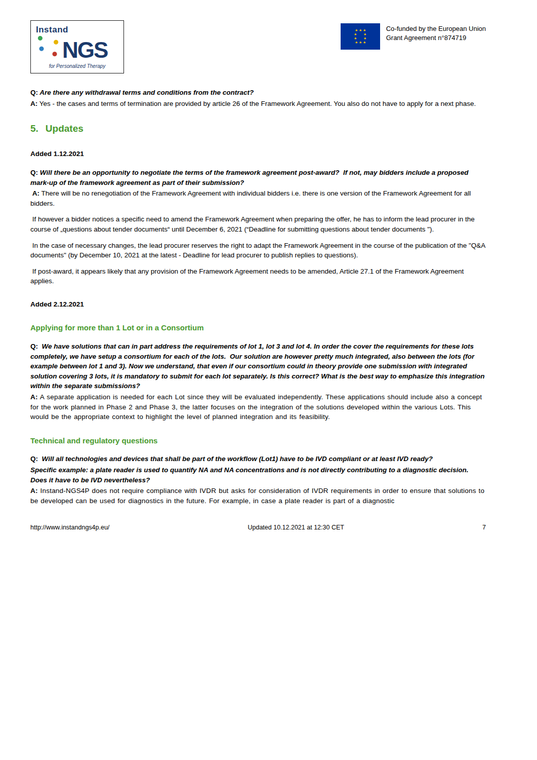Instand NGS for Personalized Therapy
Co-funded by the European Union
Grant Agreement n°874719
Q: Are there any withdrawal terms and conditions from the contract?
A: Yes - the cases and terms of termination are provided by article 26 of the Framework Agreement. You also do not have to apply for a next phase.
5. Updates
Added 1.12.2021
Q: Will there be an opportunity to negotiate the terms of the framework agreement post-award? If not, may bidders include a proposed mark-up of the framework agreement as part of their submission?
A: There will be no renegotiation of the Framework Agreement with individual bidders i.e. there is one version of the Framework Agreement for all bidders.
If however a bidder notices a specific need to amend the Framework Agreement when preparing the offer, he has to inform the lead procurer in the course of „questions about tender documents“ until December 6, 2021 (“Deadline for submitting questions about tender documents ").
In the case of necessary changes, the lead procurer reserves the right to adapt the Framework Agreement in the course of the publication of the "Q&A documents" (by December 10, 2021 at the latest - Deadline for lead procurer to publish replies to questions).
If post-award, it appears likely that any provision of the Framework Agreement needs to be amended, Article 27.1 of the Framework Agreement applies.
Added 2.12.2021
Applying for more than 1 Lot or in a Consortium
Q: We have solutions that can in part address the requirements of lot 1, lot 3 and lot 4. In order the cover the requirements for these lots completely, we have setup a consortium for each of the lots. Our solution are however pretty much integrated, also between the lots (for example between lot 1 and 3). Now we understand, that even if our consortium could in theory provide one submission with integrated solution covering 3 lots, it is mandatory to submit for each lot separately. Is this correct? What is the best way to emphasize this integration within the separate submissions?
A: A separate application is needed for each Lot since they will be evaluated independently. These applications should include also a concept for the work planned in Phase 2 and Phase 3, the latter focuses on the integration of the solutions developed within the various Lots. This would be the appropriate context to highlight the level of planned integration and its feasibility.
Technical and regulatory questions
Q: Will all technologies and devices that shall be part of the workflow (Lot1) have to be IVD compliant or at least IVD ready?
Specific example: a plate reader is used to quantify NA and NA concentrations and is not directly contributing to a diagnostic decision. Does it have to be IVD nevertheless?
A: Instand-NGS4P does not require compliance with IVDR but asks for consideration of IVDR requirements in order to ensure that solutions to be developed can be used for diagnostics in the future. For example, in case a plate reader is part of a diagnostic
http://www.instandngs4p.eu/ Updated 10.12.2021 at 12:30 CET 7